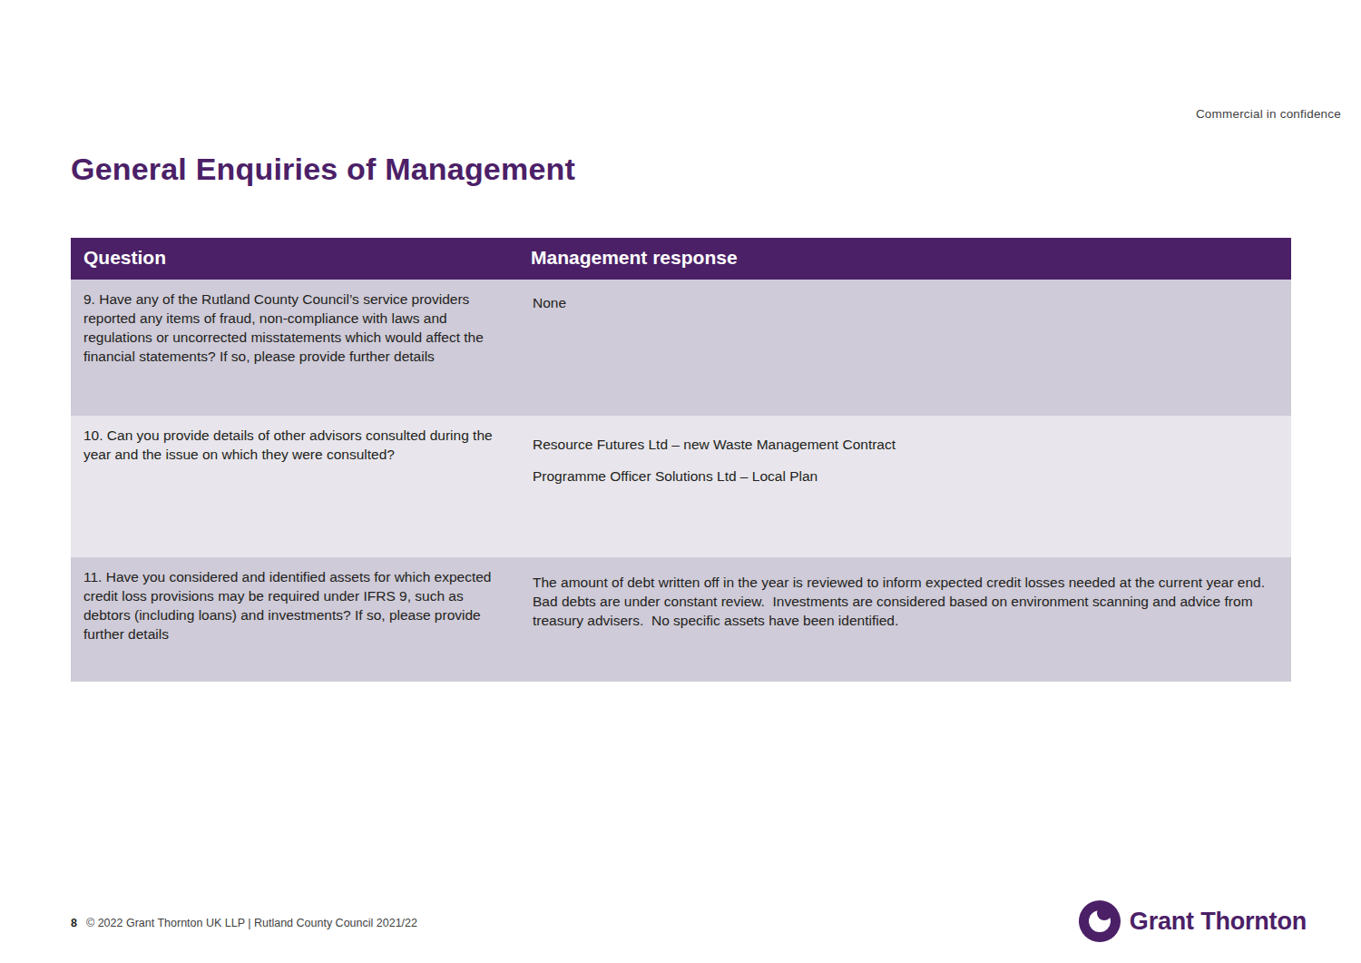Commercial in confidence
General Enquiries of Management
| Question | Management response |
| --- | --- |
| 9. Have any of the Rutland County Council’s service providers reported any items of fraud, non-compliance with laws and regulations or uncorrected misstatements which would affect the financial statements? If so, please provide further details | None |
| 10. Can you provide details of other advisors consulted during the year and the issue on which they were consulted? | Resource Futures Ltd – new Waste Management Contract Programme Officer Solutions Ltd – Local Plan |
| 11. Have you considered and identified assets for which expected credit loss provisions may be required under IFRS 9, such as debtors (including loans) and investments? If so, please provide further details | The amount of debt written off in the year is reviewed to inform expected credit losses needed at the current year end. Bad debts are under constant review. Investments are considered based on environment scanning and advice from treasury advisers. No specific assets have been identified. |
8© 2022 Grant Thornton UK LLP | Rutland County Council 2021/22
Grant Thornton